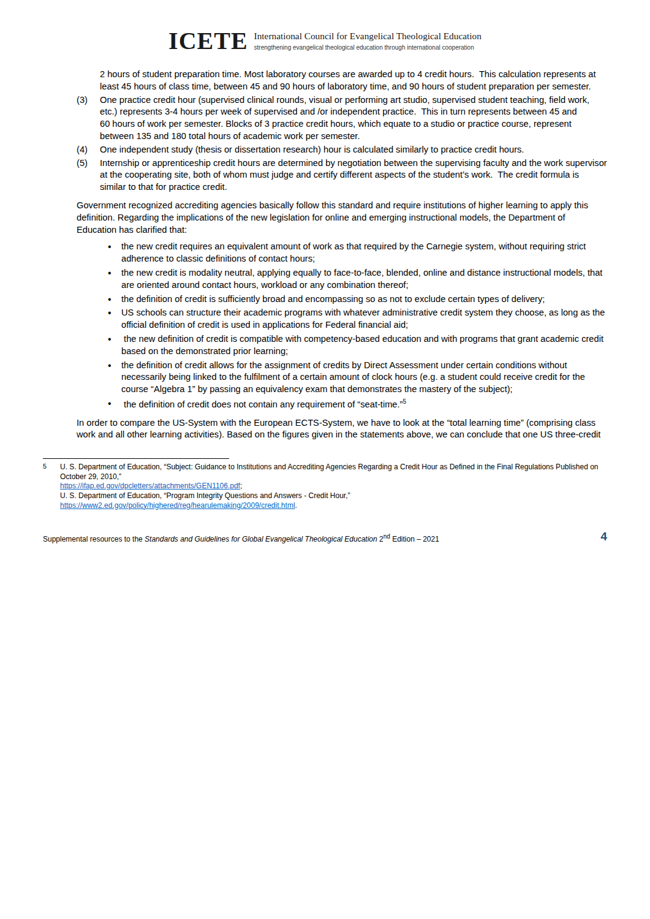ICETE International Council for Evangelical Theological Education
strengthening evangelical theological education through international cooperation
2 hours of student preparation time. Most laboratory courses are awarded up to 4 credit hours. This calculation represents at least 45 hours of class time, between 45 and 90 hours of laboratory time, and 90 hours of student preparation per semester.
(3) One practice credit hour (supervised clinical rounds, visual or performing art studio, supervised student teaching, field work, etc.) represents 3-4 hours per week of supervised and /or independent practice. This in turn represents between 45 and
60 hours of work per semester. Blocks of 3 practice credit hours, which equate to a studio or practice course, represent between 135 and 180 total hours of academic work per semester.
(4) One independent study (thesis or dissertation research) hour is calculated similarly to practice credit hours.
(5) Internship or apprenticeship credit hours are determined by negotiation between the supervising faculty and the work supervisor at the cooperating site, both of whom must judge and certify different aspects of the student’s work. The credit formula is similar to that for practice credit.
Government recognized accrediting agencies basically follow this standard and require institutions of higher learning to apply this definition. Regarding the implications of the new legislation for online and emerging instructional models, the Department of Education has clarified that:
the new credit requires an equivalent amount of work as that required by the Carnegie system, without requiring strict adherence to classic definitions of contact hours;
the new credit is modality neutral, applying equally to face-to-face, blended, online and distance instructional models, that are oriented around contact hours, workload or any combination thereof;
the definition of credit is sufficiently broad and encompassing so as not to exclude certain types of delivery;
US schools can structure their academic programs with whatever administrative credit system they choose, as long as the official definition of credit is used in applications for Federal financial aid;
the new definition of credit is compatible with competency-based education and with programs that grant academic credit based on the demonstrated prior learning;
the definition of credit allows for the assignment of credits by Direct Assessment under certain conditions without necessarily being linked to the fulfilment of a certain amount of clock hours (e.g. a student could receive credit for the course “Algebra 1” by passing an equivalency exam that demonstrates the mastery of the subject);
the definition of credit does not contain any requirement of “seat-time.”5
In order to compare the US-System with the European ECTS-System, we have to look at the “total learning time” (comprising class work and all other learning activities). Based on the figures given in the statements above, we can conclude that one US three-credit
5 U. S. Department of Education, “Subject: Guidance to Institutions and Accrediting Agencies Regarding a Credit Hour as Defined in the Final Regulations Published on October 29, 2010,”
https://ifap.ed.gov/dpcletters/attachments/GEN1106.pdf;
U. S. Department of Education, “Program Integrity Questions and Answers - Credit Hour,”
https://www2.ed.gov/policy/highered/reg/hearulemaking/2009/credit.html.
Supplemental resources to the Standards and Guidelines for Global Evangelical Theological Education 2nd Edition – 2021
4